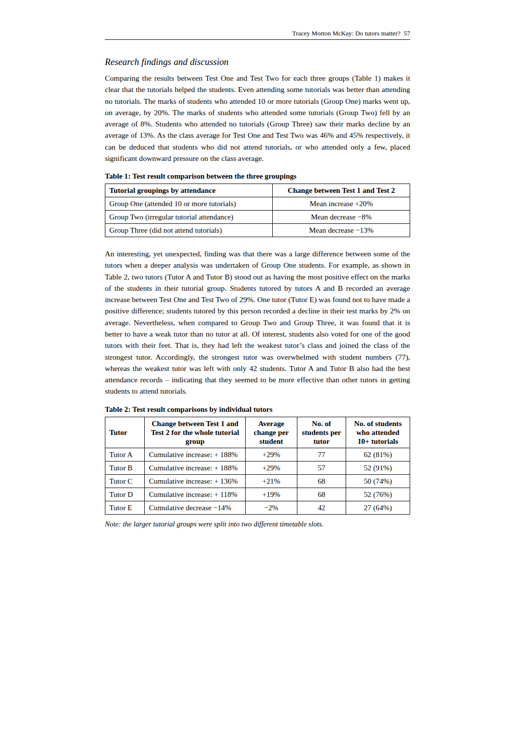Tracey Morton McKay: Do tutors matter? 57
Research findings and discussion
Comparing the results between Test One and Test Two for each three groups (Table 1) makes it clear that the tutorials helped the students. Even attending some tutorials was better than attending no tutorials. The marks of students who attended 10 or more tutorials (Group One) marks went up, on average, by 20%. The marks of students who attended some tutorials (Group Two) fell by an average of 8%. Students who attended no tutorials (Group Three) saw their marks decline by an average of 13%. As the class average for Test One and Test Two was 46% and 45% respectively, it can be deduced that students who did not attend tutorials, or who attended only a few, placed significant downward pressure on the class average.
Table 1: Test result comparison between the three groupings
| Tutorial groupings by attendance | Change between Test 1 and Test 2 |
| --- | --- |
| Group One (attended 10 or more tutorials) | Mean increase +20% |
| Group Two (irregular tutorial attendance) | Mean decrease −8% |
| Group Three (did not attend tutorials) | Mean decrease −13% |
An interesting, yet unexpected, finding was that there was a large difference between some of the tutors when a deeper analysis was undertaken of Group One students. For example, as shown in Table 2, two tutors (Tutor A and Tutor B) stood out as having the most positive effect on the marks of the students in their tutorial group. Students tutored by tutors A and B recorded an average increase between Test One and Test Two of 29%. One tutor (Tutor E) was found not to have made a positive difference; students tutored by this person recorded a decline in their test marks by 2% on average. Nevertheless, when compared to Group Two and Group Three, it was found that it is better to have a weak tutor than no tutor at all. Of interest, students also voted for one of the good tutors with their feet. That is, they had left the weakest tutor’s class and joined the class of the strongest tutor. Accordingly, the strongest tutor was overwhelmed with student numbers (77), whereas the weakest tutor was left with only 42 students. Tutor A and Tutor B also had the best attendance records – indicating that they seemed to be more effective than other tutors in getting students to attend tutorials.
Table 2: Test result comparisons by individual tutors
| Tutor | Change between Test 1 and Test 2 for the whole tutorial group | Average change per student | No. of students per tutor | No. of students who attended 10+ tutorials |
| --- | --- | --- | --- | --- |
| Tutor A | Cumulative increase: + 188% | +29% | 77 | 62 (81%) |
| Tutor B | Cumulative increase: + 188% | +29% | 57 | 52 (91%) |
| Tutor C | Cumulative increase: + 136% | +21% | 68 | 50 (74%) |
| Tutor D | Cumulative increase: + 118% | +19% | 68 | 52 (76%) |
| Tutor E | Cumulative decrease −14% | −2% | 42 | 27 (64%) |
Note: the larger tutorial groups were split into two different timetable slots.